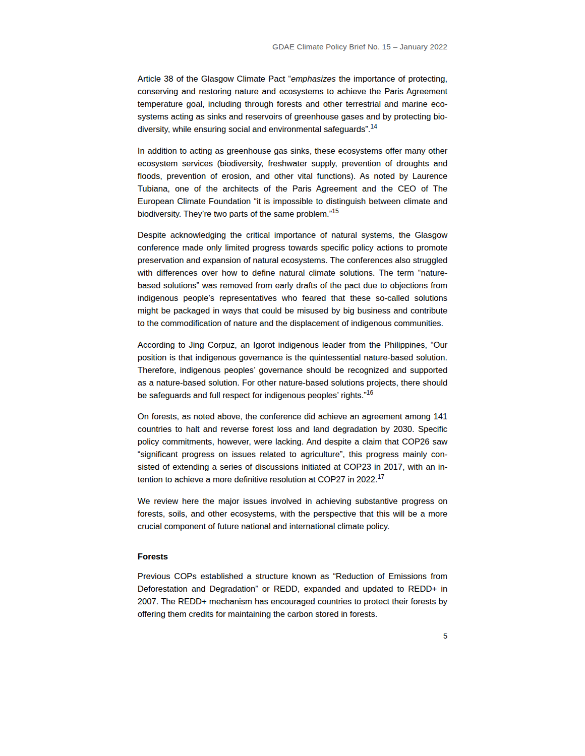GDAE Climate Policy Brief No. 15 – January 2022
Article 38 of the Glasgow Climate Pact “emphasizes the importance of protecting, conserving and restoring nature and ecosystems to achieve the Paris Agreement temperature goal, including through forests and other terrestrial and marine ecosystems acting as sinks and reservoirs of greenhouse gases and by protecting biodiversity, while ensuring social and environmental safeguards”.14
In addition to acting as greenhouse gas sinks, these ecosystems offer many other ecosystem services (biodiversity, freshwater supply, prevention of droughts and floods, prevention of erosion, and other vital functions). As noted by Laurence Tubiana, one of the architects of the Paris Agreement and the CEO of The European Climate Foundation “it is impossible to distinguish between climate and biodiversity. They’re two parts of the same problem.”15
Despite acknowledging the critical importance of natural systems, the Glasgow conference made only limited progress towards specific policy actions to promote preservation and expansion of natural ecosystems. The conferences also struggled with differences over how to define natural climate solutions. The term “nature-based solutions” was removed from early drafts of the pact due to objections from indigenous people’s representatives who feared that these so-called solutions might be packaged in ways that could be misused by big business and contribute to the commodification of nature and the displacement of indigenous communities.
According to Jing Corpuz, an Igorot indigenous leader from the Philippines, “Our position is that indigenous governance is the quintessential nature-based solution. Therefore, indigenous peoples’ governance should be recognized and supported as a nature-based solution. For other nature-based solutions projects, there should be safeguards and full respect for indigenous peoples’ rights.”16
On forests, as noted above, the conference did achieve an agreement among 141 countries to halt and reverse forest loss and land degradation by 2030. Specific policy commitments, however, were lacking. And despite a claim that COP26 saw “significant progress on issues related to agriculture”, this progress mainly consisted of extending a series of discussions initiated at COP23 in 2017, with an intention to achieve a more definitive resolution at COP27 in 2022.17
We review here the major issues involved in achieving substantive progress on forests, soils, and other ecosystems, with the perspective that this will be a more crucial component of future national and international climate policy.
Forests
Previous COPs established a structure known as “Reduction of Emissions from Deforestation and Degradation” or REDD, expanded and updated to REDD+ in 2007. The REDD+ mechanism has encouraged countries to protect their forests by offering them credits for maintaining the carbon stored in forests.
5